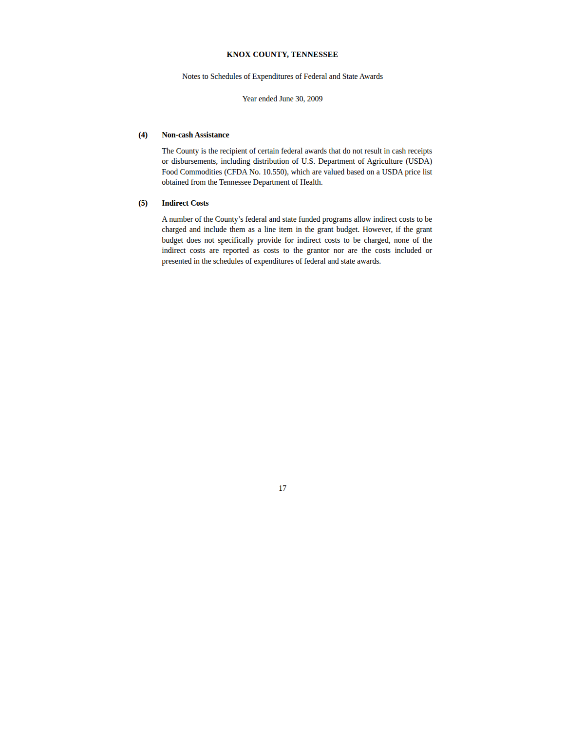KNOX COUNTY, TENNESSEE
Notes to Schedules of Expenditures of Federal and State Awards
Year ended June 30, 2009
(4) Non-cash Assistance
The County is the recipient of certain federal awards that do not result in cash receipts or disbursements, including distribution of U.S. Department of Agriculture (USDA) Food Commodities (CFDA No. 10.550), which are valued based on a USDA price list obtained from the Tennessee Department of Health.
(5) Indirect Costs
A number of the County’s federal and state funded programs allow indirect costs to be charged and include them as a line item in the grant budget. However, if the grant budget does not specifically provide for indirect costs to be charged, none of the indirect costs are reported as costs to the grantor nor are the costs included or presented in the schedules of expenditures of federal and state awards.
17